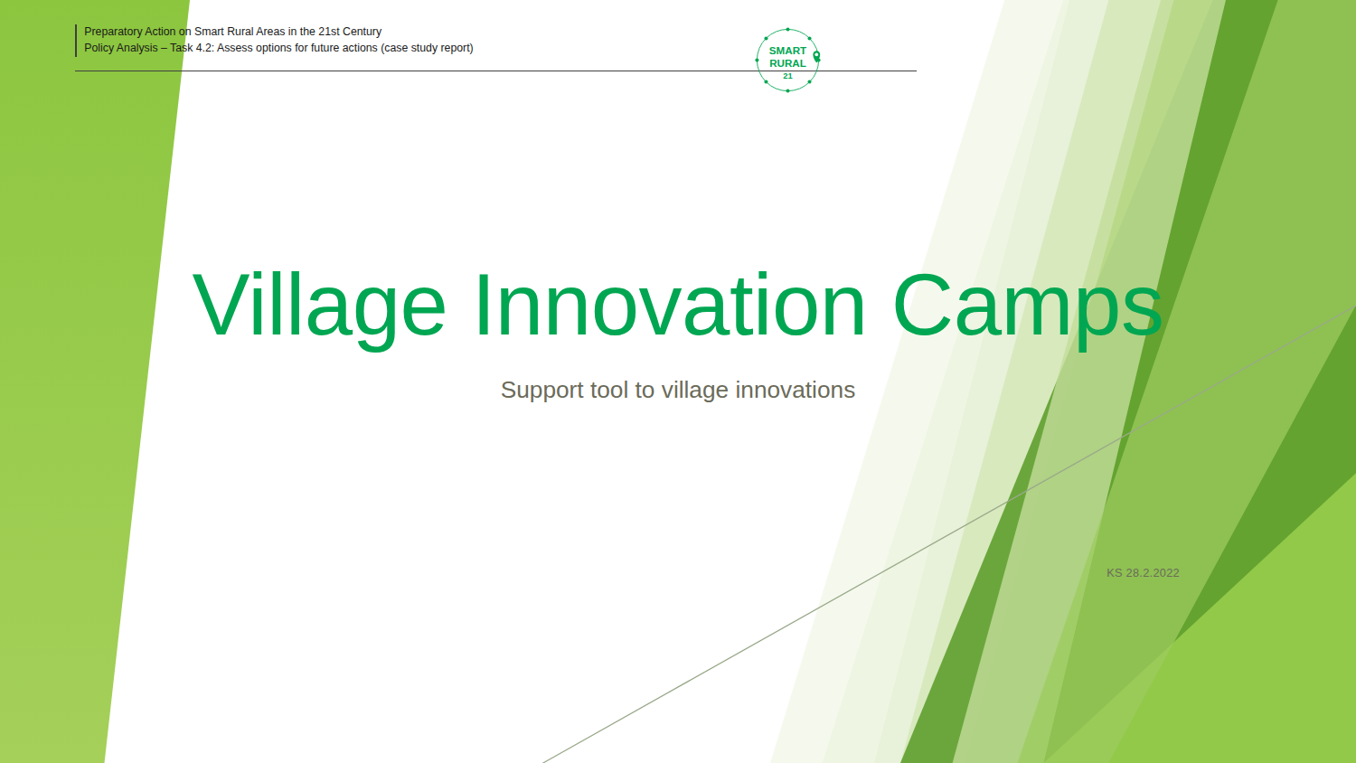Preparatory Action on Smart Rural Areas in the 21st Century
Policy Analysis – Task 4.2: Assess options for future actions (case study report)
SMART RURAL 21
Village Innovation Camps
Support tool to village innovations
KS 28.2.2022